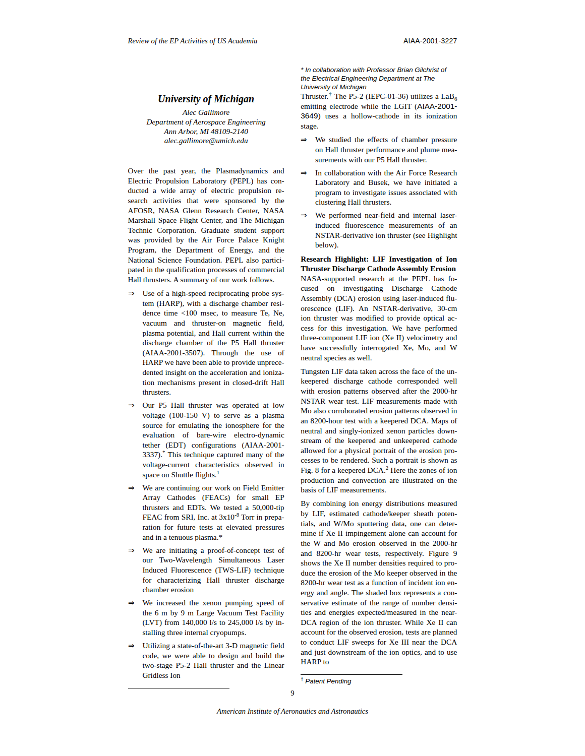Review of the EP Activities of US Academia
AIAA-2001-3227
University of Michigan Alec Gallimore Department of Aerospace Engineering Ann Arbor, MI 48109-2140 alec.gallimore@umich.edu
Over the past year, the Plasmadynamics and Electric Propulsion Laboratory (PEPL) has conducted a wide array of electric propulsion research activities that were sponsored by the AFOSR, NASA Glenn Research Center, NASA Marshall Space Flight Center, and The Michigan Technic Corporation. Graduate student support was provided by the Air Force Palace Knight Program, the Department of Energy, and the National Science Foundation. PEPL also participated in the qualification processes of commercial Hall thrusters. A summary of our work follows.
Use of a high-speed reciprocating probe system (HARP), with a discharge chamber residence time <100 msec, to measure Te, Ne, vacuum and thruster-on magnetic field, plasma potential, and Hall current within the discharge chamber of the P5 Hall thruster (AIAA-2001-3507). Through the use of HARP we have been able to provide unprecedented insight on the acceleration and ionization mechanisms present in closed-drift Hall thrusters.
Our P5 Hall thruster was operated at low voltage (100-150 V) to serve as a plasma source for emulating the ionosphere for the evaluation of bare-wire electro-dynamic tether (EDT) configurations (AIAA-2001-3337).* This technique captured many of the voltage-current characteristics observed in space on Shuttle flights.1
We are continuing our work on Field Emitter Array Cathodes (FEACs) for small EP thrusters and EDTs. We tested a 50,000-tip FEAC from SRI, Inc. at 3x10-8 Torr in preparation for future tests at elevated pressures and in a tenuous plasma.*
We are initiating a proof-of-concept test of our Two-Wavelength Simultaneous Laser Induced Fluorescence (TWS-LIF) technique for characterizing Hall thruster discharge chamber erosion
We increased the xenon pumping speed of the 6 m by 9 m Large Vacuum Test Facility (LVT) from 140,000 l/s to 245,000 l/s by installing three internal cryopumps.
Utilizing a state-of-the-art 3-D magnetic field code, we were able to design and build the two-stage P5-2 Hall thruster and the Linear Gridless Ion
* In collaboration with Professor Brian Gilchrist of the Electrical Engineering Department at The University of Michigan
Thruster.† The P5-2 (IEPC-01-36) utilizes a LaB6 emitting electrode while the LGIT (AIAA-2001-3649) uses a hollow-cathode in its ionization stage.
We studied the effects of chamber pressure on Hall thruster performance and plume measurements with our P5 Hall thruster.
In collaboration with the Air Force Research Laboratory and Busek, we have initiated a program to investigate issues associated with clustering Hall thrusters.
We performed near-field and internal laser-induced fluorescence measurements of an NSTAR-derivative ion thruster (see Highlight below).
Research Highlight: LIF Investigation of Ion Thruster Discharge Cathode Assembly Erosion
NASA-supported research at the PEPL has focused on investigating Discharge Cathode Assembly (DCA) erosion using laser-induced fluorescence (LIF). An NSTAR-derivative, 30-cm ion thruster was modified to provide optical access for this investigation. We have performed three-component LIF ion (Xe II) velocimetry and have successfully interrogated Xe, Mo, and W neutral species as well.
Tungsten LIF data taken across the face of the unkeepered discharge cathode corresponded well with erosion patterns observed after the 2000-hr NSTAR wear test. LIF measurements made with Mo also corroborated erosion patterns observed in an 8200-hour test with a keepered DCA. Maps of neutral and singly-ionized xenon particles downstream of the keepered and unkeepered cathode allowed for a physical portrait of the erosion processes to be rendered. Such a portrait is shown as Fig. 8 for a keepered DCA.2 Here the zones of ion production and convection are illustrated on the basis of LIF measurements.
By combining ion energy distributions measured by LIF, estimated cathode/keeper sheath potentials, and W/Mo sputtering data, one can determine if Xe II impingement alone can account for the W and Mo erosion observed in the 2000-hr and 8200-hr wear tests, respectively. Figure 9 shows the Xe II number densities required to produce the erosion of the Mo keeper observed in the 8200-hr wear test as a function of incident ion energy and angle. The shaded box represents a conservative estimate of the range of number densities and energies expected/measured in the near-DCA region of the ion thruster. While Xe II can account for the observed erosion, tests are planned to conduct LIF sweeps for Xe III near the DCA and just downstream of the ion optics, and to use HARP to
† Patent Pending
9
American Institute of Aeronautics and Astronautics